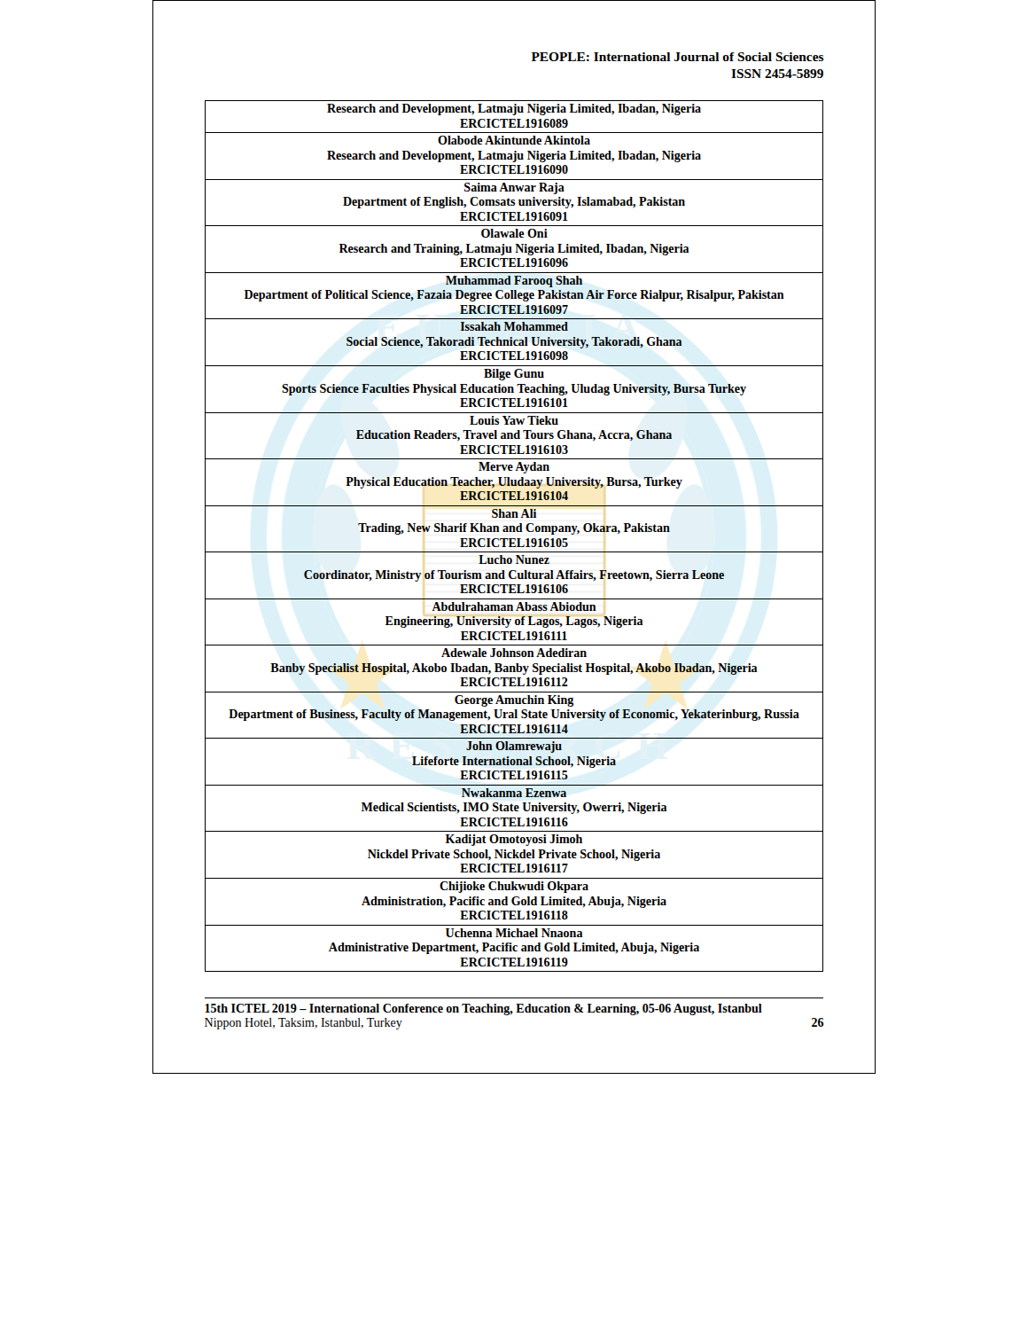EURASIA
RESEARCH
PEOPLE: International Journal of Social Sciences
ISSN 2454-5899
| Research and Development, Latmaju Nigeria Limited, Ibadan, Nigeria ERCICTEL1916089 |
| Olabode Akintunde Akintola Research and Development, Latmaju Nigeria Limited, Ibadan, Nigeria ERCICTEL1916090 |
| Saima Anwar Raja Department of English, Comsats university, Islamabad, Pakistan ERCICTEL1916091 |
| Olawale Oni Research and Training, Latmaju Nigeria Limited, Ibadan, Nigeria ERCICTEL1916096 |
| Muhammad Farooq Shah Department of Political Science, Fazaia Degree College Pakistan Air Force Rialpur, Risalpur, Pakistan ERCICTEL1916097 |
| Issakah Mohammed Social Science, Takoradi Technical University, Takoradi, Ghana ERCICTEL1916098 |
| Bilge Gunu Sports Science Faculties Physical Education Teaching, Uludag University, Bursa Turkey ERCICTEL1916101 |
| Louis Yaw Tieku Education Readers, Travel and Tours Ghana, Accra, Ghana ERCICTEL1916103 |
| Merve Aydan Physical Education Teacher, Uludaay University, Bursa, Turkey ERCICTEL1916104 |
| Shan Ali Trading, New Sharif Khan and Company, Okara, Pakistan ERCICTEL1916105 |
| Lucho Nunez Coordinator, Ministry of Tourism and Cultural Affairs, Freetown, Sierra Leone ERCICTEL1916106 |
| Abdulrahaman Abass Abiodun Engineering, University of Lagos, Lagos, Nigeria ERCICTEL1916111 |
| Adewale Johnson Adediran Banby Specialist Hospital, Akobo Ibadan, Banby Specialist Hospital, Akobo Ibadan, Nigeria ERCICTEL1916112 |
| George Amuchin King Department of Business, Faculty of Management, Ural State University of Economic, Yekaterinburg, Russia ERCICTEL1916114 |
| John Olamrewaju Lifeforte International School, Nigeria ERCICTEL1916115 |
| Nwakanma Ezenwa Medical Scientists, IMO State University, Owerri, Nigeria ERCICTEL1916116 |
| Kadijat Omotoyosi Jimoh Nickdel Private School, Nickdel Private School, Nigeria ERCICTEL1916117 |
| Chijioke Chukwudi Okpara Administration, Pacific and Gold Limited, Abuja, Nigeria ERCICTEL1916118 |
| Uchenna Michael Nnaona Administrative Department, Pacific and Gold Limited, Abuja, Nigeria ERCICTEL1916119 |
15th ICTEL 2019 – International Conference on Teaching, Education & Learning, 05-06 August, Istanbul
Nippon Hotel, Taksim, Istanbul, Turkey 26